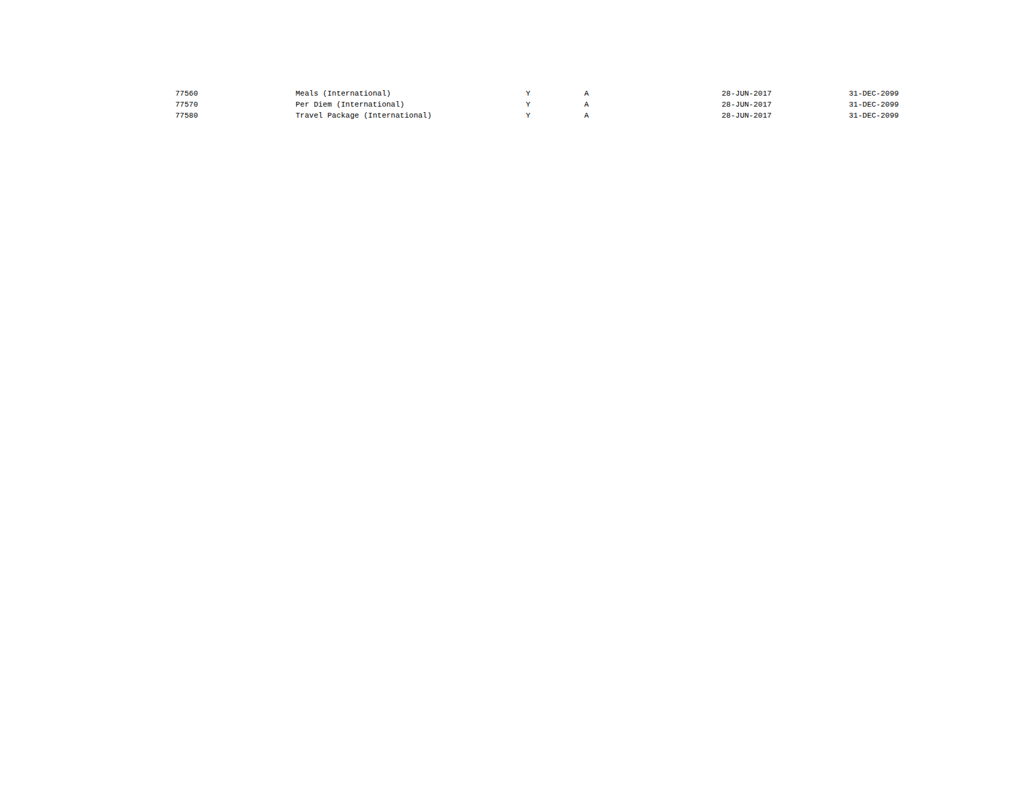| 77560 | Meals (International) | Y | A | 28-JUN-2017 | 31-DEC-2099 |
| 77570 | Per Diem (International) | Y | A | 28-JUN-2017 | 31-DEC-2099 |
| 77580 | Travel Package (International) | Y | A | 28-JUN-2017 | 31-DEC-2099 |